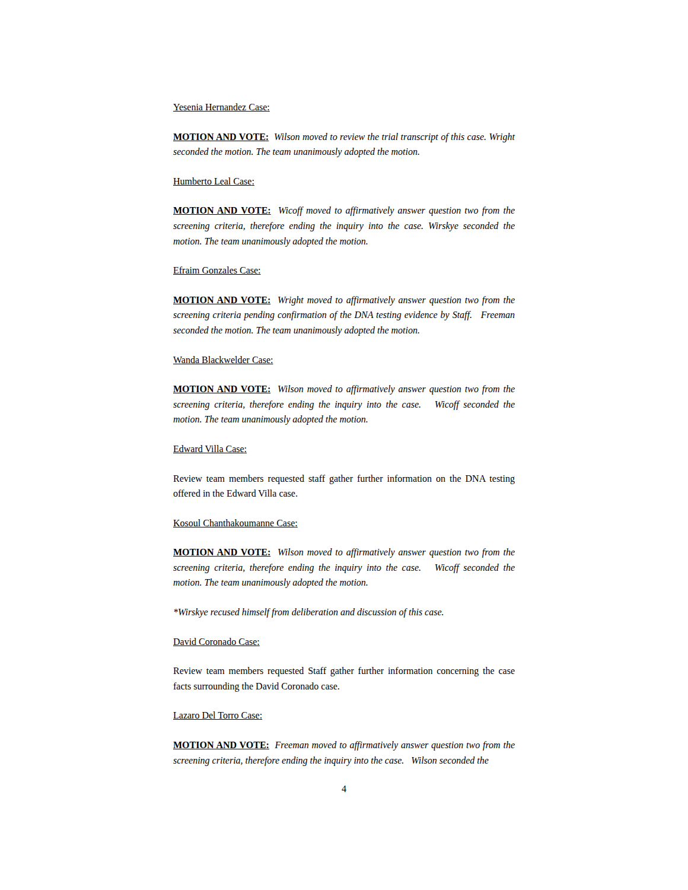Yesenia Hernandez Case:
MOTION AND VOTE: Wilson moved to review the trial transcript of this case. Wright seconded the motion. The team unanimously adopted the motion.
Humberto Leal Case:
MOTION AND VOTE: Wicoff moved to affirmatively answer question two from the screening criteria, therefore ending the inquiry into the case. Wirskye seconded the motion. The team unanimously adopted the motion.
Efraim Gonzales Case:
MOTION AND VOTE: Wright moved to affirmatively answer question two from the screening criteria pending confirmation of the DNA testing evidence by Staff. Freeman seconded the motion. The team unanimously adopted the motion.
Wanda Blackwelder Case:
MOTION AND VOTE: Wilson moved to affirmatively answer question two from the screening criteria, therefore ending the inquiry into the case. Wicoff seconded the motion. The team unanimously adopted the motion.
Edward Villa Case:
Review team members requested staff gather further information on the DNA testing offered in the Edward Villa case.
Kosoul Chanthakoumanne Case:
MOTION AND VOTE: Wilson moved to affirmatively answer question two from the screening criteria, therefore ending the inquiry into the case. Wicoff seconded the motion. The team unanimously adopted the motion.
*Wirskye recused himself from deliberation and discussion of this case.
David Coronado Case:
Review team members requested Staff gather further information concerning the case facts surrounding the David Coronado case.
Lazaro Del Torro Case:
MOTION AND VOTE: Freeman moved to affirmatively answer question two from the screening criteria, therefore ending the inquiry into the case. Wilson seconded the
4